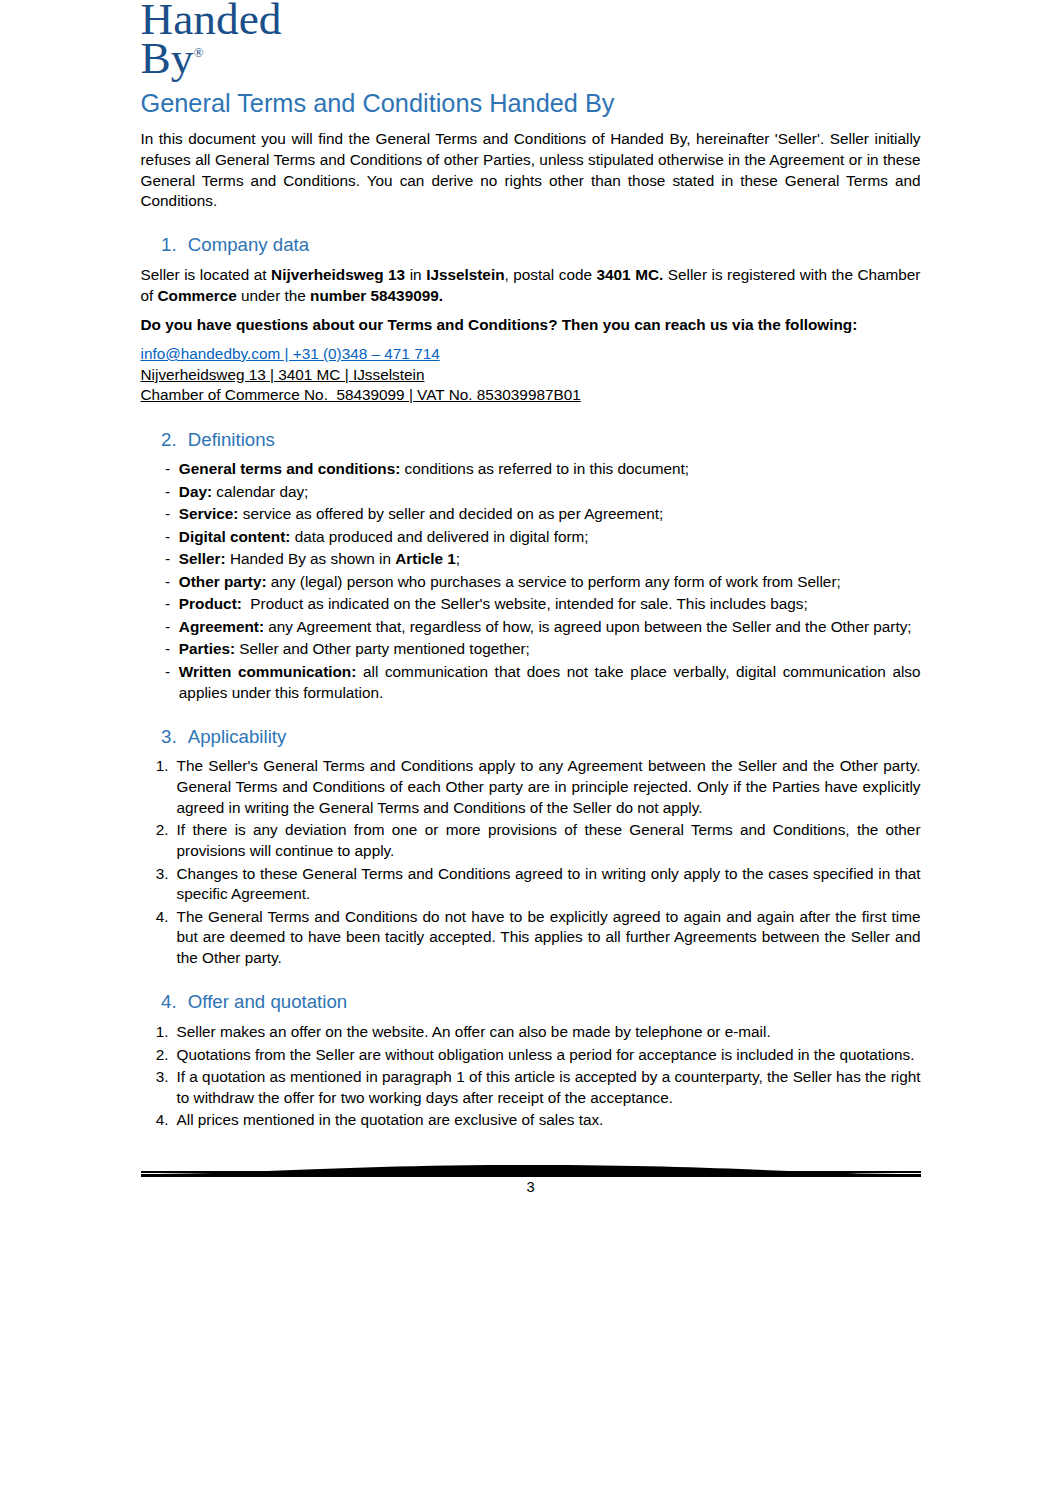Handed
By®
General Terms and Conditions Handed By
In this document you will find the General Terms and Conditions of Handed By, hereinafter 'Seller'. Seller initially refuses all General Terms and Conditions of other Parties, unless stipulated otherwise in the Agreement or in these General Terms and Conditions. You can derive no rights other than those stated in these General Terms and Conditions.
1. Company data
Seller is located at Nijverheidsweg 13 in IJsselstein, postal code 3401 MC. Seller is registered with the Chamber of Commerce under the number 58439099.
Do you have questions about our Terms and Conditions? Then you can reach us via the following:
info@handedby.com | +31 (0)348 – 471 714 Nijverheidsweg 13 | 3401 MC | IJsselstein Chamber of Commerce No. 58439099 | VAT No. 853039987B01
2. Definitions
General terms and conditions: conditions as referred to in this document;
Day: calendar day;
Service: service as offered by seller and decided on as per Agreement;
Digital content: data produced and delivered in digital form;
Seller: Handed By as shown in Article 1;
Other party: any (legal) person who purchases a service to perform any form of work from Seller;
Product: Product as indicated on the Seller's website, intended for sale. This includes bags;
Agreement: any Agreement that, regardless of how, is agreed upon between the Seller and the Other party;
Parties: Seller and Other party mentioned together;
Written communication: all communication that does not take place verbally, digital communication also applies under this formulation.
3. Applicability
The Seller's General Terms and Conditions apply to any Agreement between the Seller and the Other party. General Terms and Conditions of each Other party are in principle rejected. Only if the Parties have explicitly agreed in writing the General Terms and Conditions of the Seller do not apply.
If there is any deviation from one or more provisions of these General Terms and Conditions, the other provisions will continue to apply.
Changes to these General Terms and Conditions agreed to in writing only apply to the cases specified in that specific Agreement.
The General Terms and Conditions do not have to be explicitly agreed to again and again after the first time but are deemed to have been tacitly accepted. This applies to all further Agreements between the Seller and the Other party.
4. Offer and quotation
Seller makes an offer on the website. An offer can also be made by telephone or e-mail.
Quotations from the Seller are without obligation unless a period for acceptance is included in the quotations.
If a quotation as mentioned in paragraph 1 of this article is accepted by a counterparty, the Seller has the right to withdraw the offer for two working days after receipt of the acceptance.
All prices mentioned in the quotation are exclusive of sales tax.
3